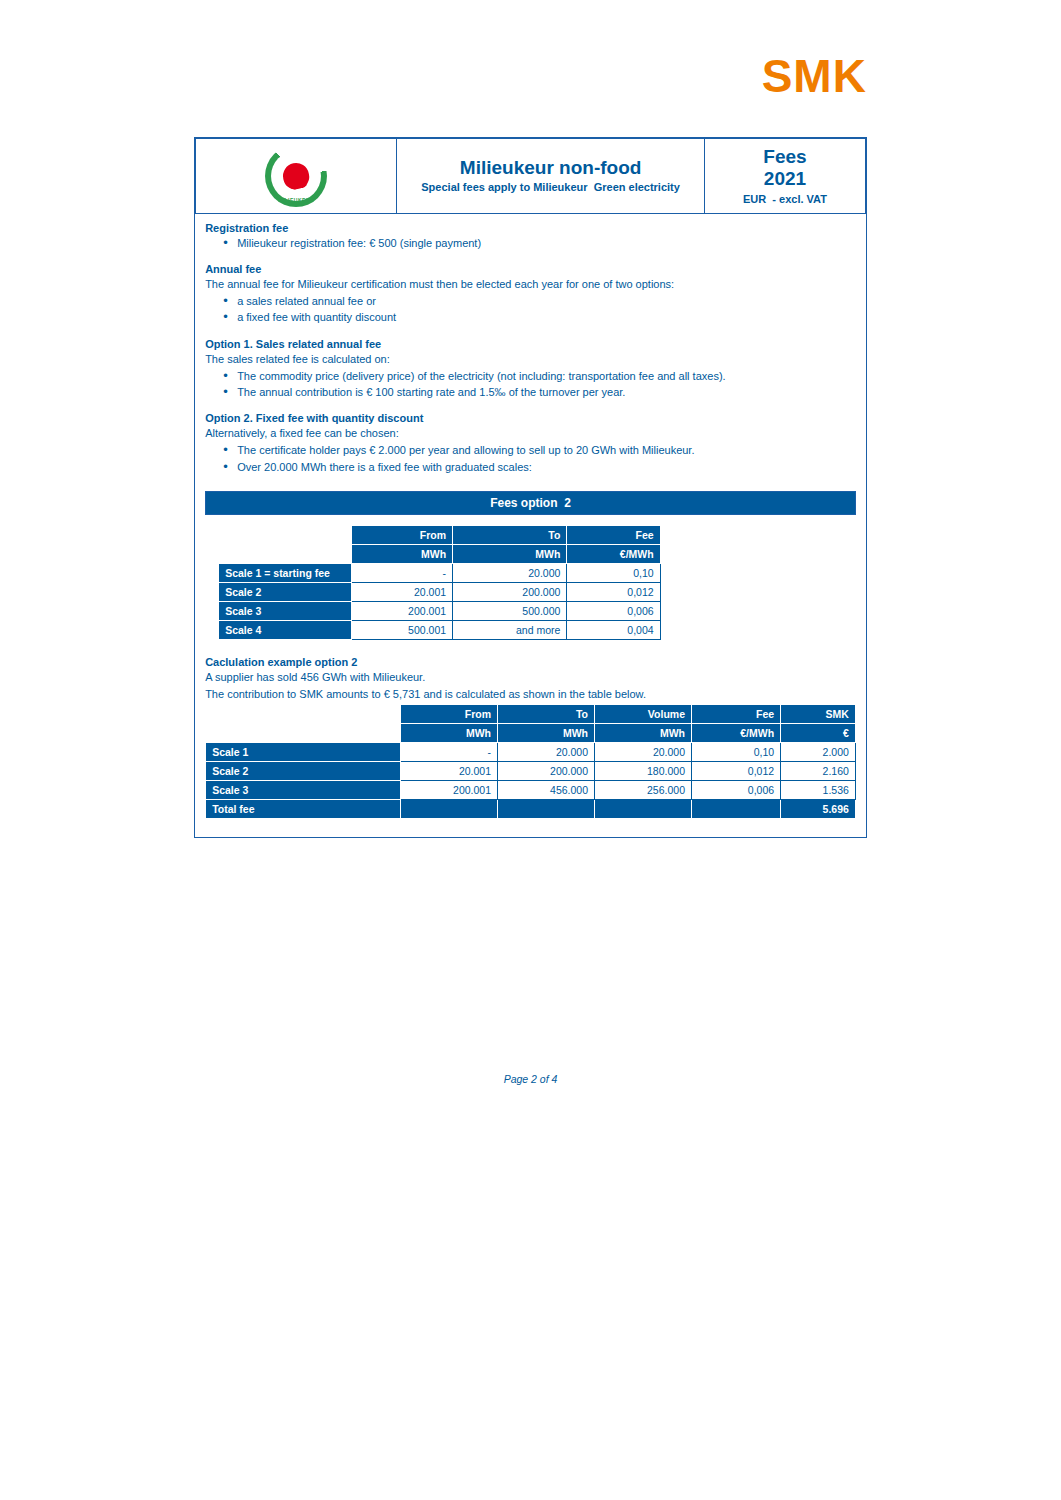SMK
| MILIEUKEUR | Milieukeur non-food Special fees apply to Milieukeur Green electricity | Fees 2021 EUR - excl. VAT |
Registration fee
Milieukeur registration fee: € 500 (single payment)
Annual fee
The annual fee for Milieukeur certification must then be elected each year for one of two options:
a sales related annual fee or
a fixed fee with quantity discount
Option 1. Sales related annual fee
The sales related fee is calculated on:
The commodity price (delivery price) of the electricity (not including: transportation fee and all taxes).
The annual contribution is € 100 starting rate and 1.5‰ of the turnover per year.
Option 2. Fixed fee with quantity discount
Alternatively, a fixed fee can be chosen:
The certificate holder pays € 2.000 per year and allowing to sell up to 20 GWh with Milieukeur.
Over 20.000 MWh there is a fixed fee with graduated scales:
Fees option 2
| | From | To | Fee |
| --- | --- | --- | --- |
| | MWh | MWh | €/MWh |
| Scale 1 = starting fee | - | 20.000 | 0,10 |
| Scale 2 | 20.001 | 200.000 | 0,012 |
| Scale 3 | 200.001 | 500.000 | 0,006 |
| Scale 4 | 500.001 | and more | 0,004 |
Caclulation example option 2
A supplier has sold 456 GWh with Milieukeur.
The contribution to SMK amounts to € 5,731 and is calculated as shown in the table below.
| | From | To | Volume | Fee | SMK |
| --- | --- | --- | --- | --- | --- |
| | MWh | MWh | MWh | €/MWh | € |
| Scale 1 | - | 20.000 | 20.000 | 0,10 | 2.000 |
| Scale 2 | 20.001 | 200.000 | 180.000 | 0,012 | 2.160 |
| Scale 3 | 200.001 | 456.000 | 256.000 | 0,006 | 1.536 |
| Total fee | | | | | 5.696 |
Page 2 of 4